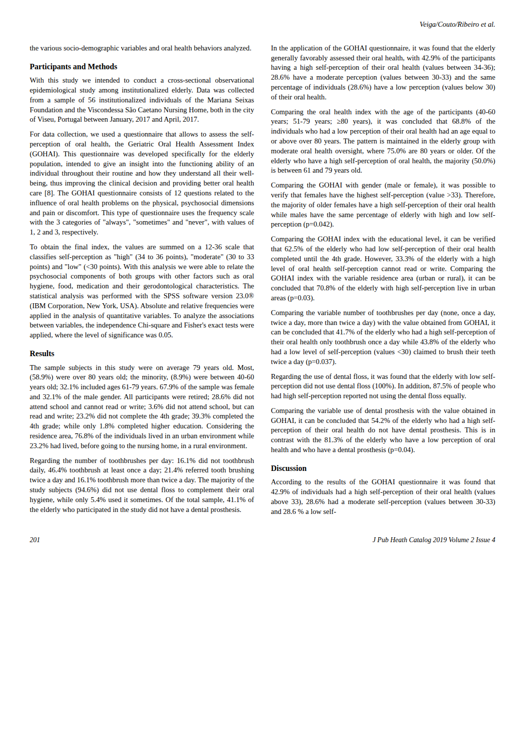Veiga/Couto/Ribeiro et al.
the various socio-demographic variables and oral health behaviors analyzed.
Participants and Methods
With this study we intended to conduct a cross-sectional observational epidemiological study among institutionalized elderly. Data was collected from a sample of 56 institutionalized individuals of the Mariana Seixas Foundation and the Viscondessa São Caetano Nursing Home, both in the city of Viseu, Portugal between January, 2017 and April, 2017.
For data collection, we used a questionnaire that allows to assess the self-perception of oral health, the Geriatric Oral Health Assessment Index (GOHAI). This questionnaire was developed specifically for the elderly population, intended to give an insight into the functioning ability of an individual throughout their routine and how they understand all their well-being, thus improving the clinical decision and providing better oral health care [8]. The GOHAI questionnaire consists of 12 questions related to the influence of oral health problems on the physical, psychosocial dimensions and pain or discomfort. This type of questionnaire uses the frequency scale with the 3 categories of "always", "sometimes" and "never", with values of 1, 2 and 3, respectively.
To obtain the final index, the values are summed on a 12-36 scale that classifies self-perception as "high" (34 to 36 points), "moderate" (30 to 33 points) and "low" (<30 points). With this analysis we were able to relate the psychosocial components of both groups with other factors such as oral hygiene, food, medication and their gerodontological characteristics. The statistical analysis was performed with the SPSS software version 23.0® (IBM Corporation, New York, USA). Absolute and relative frequencies were applied in the analysis of quantitative variables. To analyze the associations between variables, the independence Chi-square and Fisher's exact tests were applied, where the level of significance was 0.05.
Results
The sample subjects in this study were on average 79 years old. Most, (58.9%) were over 80 years old; the minority, (8.9%) were between 40-60 years old; 32.1% included ages 61-79 years. 67.9% of the sample was female and 32.1% of the male gender. All participants were retired; 28.6% did not attend school and cannot read or write; 3.6% did not attend school, but can read and write; 23.2% did not complete the 4th grade; 39.3% completed the 4th grade; while only 1.8% completed higher education. Considering the residence area, 76.8% of the individuals lived in an urban environment while 23.2% had lived, before going to the nursing home, in a rural environment.
Regarding the number of toothbrushes per day: 16.1% did not toothbrush daily, 46.4% toothbrush at least once a day; 21.4% referred tooth brushing twice a day and 16.1% toothbrush more than twice a day. The majority of the study subjects (94.6%) did not use dental floss to complement their oral hygiene, while only 5.4% used it sometimes. Of the total sample, 41.1% of the elderly who participated in the study did not have a dental prosthesis.
In the application of the GOHAI questionnaire, it was found that the elderly generally favorably assessed their oral health, with 42.9% of the participants having a high self-perception of their oral health (values between 34-36); 28.6% have a moderate perception (values between 30-33) and the same percentage of individuals (28.6%) have a low perception (values below 30) of their oral health.
Comparing the oral health index with the age of the participants (40-60 years; 51-79 years; ≥80 years), it was concluded that 68.8% of the individuals who had a low perception of their oral health had an age equal to or above over 80 years. The pattern is maintained in the elderly group with moderate oral health oversight, where 75.0% are 80 years or older. Of the elderly who have a high self-perception of oral health, the majority (50.0%) is between 61 and 79 years old.
Comparing the GOHAI with gender (male or female), it was possible to verify that females have the highest self-perception (value >33). Therefore, the majority of older females have a high self-perception of their oral health while males have the same percentage of elderly with high and low self-perception (p=0.042).
Comparing the GOHAI index with the educational level, it can be verified that 62.5% of the elderly who had low self-perception of their oral health completed until the 4th grade. However, 33.3% of the elderly with a high level of oral health self-perception cannot read or write. Comparing the GOHAI index with the variable residence area (urban or rural), it can be concluded that 70.8% of the elderly with high self-perception live in urban areas (p=0.03).
Comparing the variable number of toothbrushes per day (none, once a day, twice a day, more than twice a day) with the value obtained from GOHAI, it can be concluded that 41.7% of the elderly who had a high self-perception of their oral health only toothbrush once a day while 43.8% of the elderly who had a low level of self-perception (values <30) claimed to brush their teeth twice a day (p=0.037).
Regarding the use of dental floss, it was found that the elderly with low self-perception did not use dental floss (100%). In addition, 87.5% of people who had high self-perception reported not using the dental floss equally.
Comparing the variable use of dental prosthesis with the value obtained in GOHAI, it can be concluded that 54.2% of the elderly who had a high self-perception of their oral health do not have dental prosthesis. This is in contrast with the 81.3% of the elderly who have a low perception of oral health and who have a dental prosthesis (p=0.04).
Discussion
According to the results of the GOHAI questionnaire it was found that 42.9% of individuals had a high self-perception of their oral health (values above 33), 28.6% had a moderate self-perception (values between 30-33) and 28.6 % a low self-
201 J Pub Heath Catalog 2019 Volume 2 Issue 4